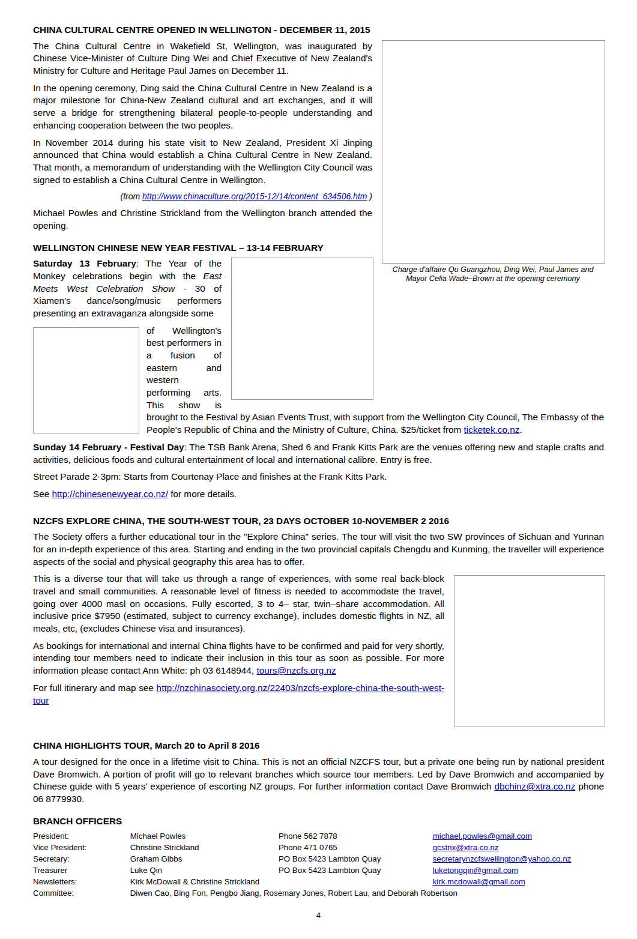CHINA CULTURAL CENTRE OPENED IN WELLINGTON - DECEMBER 11, 2015
Charge d'affaire Qu Guangzhou, Ding Wei, Paul James and Mayor Celia Wade–Brown at the opening ceremony
The China Cultural Centre in Wakefield St, Wellington, was inaugurated by Chinese Vice-Minister of Culture Ding Wei and Chief Executive of New Zealand's Ministry for Culture and Heritage Paul James on December 11.
In the opening ceremony, Ding said the China Cultural Centre in New Zealand is a major milestone for China-New Zealand cultural and art exchanges, and it will serve a bridge for strengthening bilateral people-to-people understanding and enhancing cooperation between the two peoples.
In November 2014 during his state visit to New Zealand, President Xi Jinping announced that China would establish a China Cultural Centre in New Zealand. That month, a memorandum of understanding with the Wellington City Council was signed to establish a China Cultural Centre in Wellington.
(from http://www.chinaculture.org/2015-12/14/content_634506.htm )
Michael Powles and Christine Strickland from the Wellington branch attended the opening.
WELLINGTON CHINESE NEW YEAR FESTIVAL – 13-14 FEBRUARY
Saturday 13 February: The Year of the Monkey celebrations begin with the East Meets West Celebration Show - 30 of Xiamen's dance/song/music performers presenting an extravaganza alongside some
of Wellington's best performers in a fusion of eastern and western performing arts. This show is brought to the Festival by Asian Events Trust, with support from the Wellington City Council, The Embassy of the People's Republic of China and the Ministry of Culture, China. $25/ticket from ticketek.co.nz.
Sunday 14 February - Festival Day: The TSB Bank Arena, Shed 6 and Frank Kitts Park are the venues offering new and staple crafts and activities, delicious foods and cultural entertainment of local and international calibre. Entry is free.
Street Parade 2-3pm: Starts from Courtenay Place and finishes at the Frank Kitts Park.
See http://chinesenewyear.co.nz/ for more details.
NZCFS EXPLORE CHINA, THE SOUTH-WEST TOUR, 23 DAYS OCTOBER 10-NOVEMBER 2 2016
The Society offers a further educational tour in the "Explore China" series. The tour will visit the two SW provinces of Sichuan and Yunnan for an in-depth experience of this area. Starting and ending in the two provincial capitals Chengdu and Kunming, the traveller will experience aspects of the social and physical geography this area has to offer.
This is a diverse tour that will take us through a range of experiences, with some real back-block travel and small communities. A reasonable level of fitness is needed to accommodate the travel, going over 4000 masl on occasions. Fully escorted, 3 to 4– star, twin–share accommodation. All inclusive price $7950 (estimated, subject to currency exchange), includes domestic flights in NZ, all meals, etc, (excludes Chinese visa and insurances).
As bookings for international and internal China flights have to be confirmed and paid for very shortly, intending tour members need to indicate their inclusion in this tour as soon as possible. For more information please contact Ann White: ph 03 6148944, tours@nzcfs.org.nz
For full itinerary and map see http://nzchinasociety.org.nz/22403/nzcfs-explore-china-the-south-west-tour
CHINA HIGHLIGHTS TOUR, March 20 to April 8 2016
A tour designed for the once in a lifetime visit to China. This is not an official NZCFS tour, but a private one being run by national president Dave Bromwich. A portion of profit will go to relevant branches which source tour members. Led by Dave Bromwich and accompanied by Chinese guide with 5 years' experience of escorting NZ groups. For further information contact Dave Bromwich dbchinz@xtra.co.nz phone 06 8779930.
BRANCH OFFICERS
| President: | Michael Powles | Phone 562 7878 | michael.powles@gmail.com |
| Vice President: | Christine Strickland | Phone 471 0765 | gcstrix@xtra.co.nz |
| Secretary: | Graham Gibbs | PO Box 5423 Lambton Quay | secretarynzcfswellington@yahoo.co.nz |
| Treasurer | Luke Qin | PO Box 5423 Lambton Quay | luketongqin@gmail.com |
| Newsletters: | Kirk McDowall & Christine Strickland | kirk.mcdowall@gmail.com |
| Committee: | Diwen Cao, Bing Fon, Pengbo Jiang, Rosemary Jones, Robert Lau, and Deborah Robertson |
4